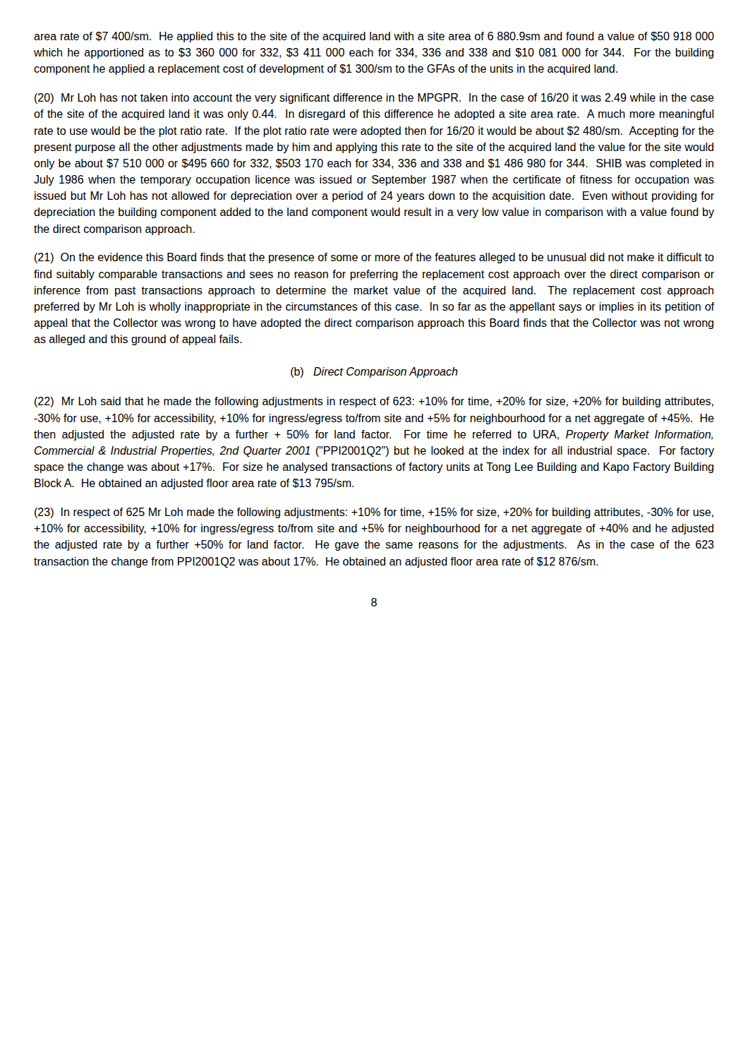area rate of $7 400/sm. He applied this to the site of the acquired land with a site area of 6 880.9sm and found a value of $50 918 000 which he apportioned as to $3 360 000 for 332, $3 411 000 each for 334, 336 and 338 and $10 081 000 for 344. For the building component he applied a replacement cost of development of $1 300/sm to the GFAs of the units in the acquired land.
(20) Mr Loh has not taken into account the very significant difference in the MPGPR. In the case of 16/20 it was 2.49 while in the case of the site of the acquired land it was only 0.44. In disregard of this difference he adopted a site area rate. A much more meaningful rate to use would be the plot ratio rate. If the plot ratio rate were adopted then for 16/20 it would be about $2 480/sm. Accepting for the present purpose all the other adjustments made by him and applying this rate to the site of the acquired land the value for the site would only be about $7 510 000 or $495 660 for 332, $503 170 each for 334, 336 and 338 and $1 486 980 for 344. SHIB was completed in July 1986 when the temporary occupation licence was issued or September 1987 when the certificate of fitness for occupation was issued but Mr Loh has not allowed for depreciation over a period of 24 years down to the acquisition date. Even without providing for depreciation the building component added to the land component would result in a very low value in comparison with a value found by the direct comparison approach.
(21) On the evidence this Board finds that the presence of some or more of the features alleged to be unusual did not make it difficult to find suitably comparable transactions and sees no reason for preferring the replacement cost approach over the direct comparison or inference from past transactions approach to determine the market value of the acquired land. The replacement cost approach preferred by Mr Loh is wholly inappropriate in the circumstances of this case. In so far as the appellant says or implies in its petition of appeal that the Collector was wrong to have adopted the direct comparison approach this Board finds that the Collector was not wrong as alleged and this ground of appeal fails.
(b) Direct Comparison Approach
(22) Mr Loh said that he made the following adjustments in respect of 623: +10% for time, +20% for size, +20% for building attributes, -30% for use, +10% for accessibility, +10% for ingress/egress to/from site and +5% for neighbourhood for a net aggregate of +45%. He then adjusted the adjusted rate by a further + 50% for land factor. For time he referred to URA, Property Market Information, Commercial & Industrial Properties, 2nd Quarter 2001 ("PPI2001Q2") but he looked at the index for all industrial space. For factory space the change was about +17%. For size he analysed transactions of factory units at Tong Lee Building and Kapo Factory Building Block A. He obtained an adjusted floor area rate of $13 795/sm.
(23) In respect of 625 Mr Loh made the following adjustments: +10% for time, +15% for size, +20% for building attributes, -30% for use, +10% for accessibility, +10% for ingress/egress to/from site and +5% for neighbourhood for a net aggregate of +40% and he adjusted the adjusted rate by a further +50% for land factor. He gave the same reasons for the adjustments. As in the case of the 623 transaction the change from PPI2001Q2 was about 17%. He obtained an adjusted floor area rate of $12 876/sm.
8